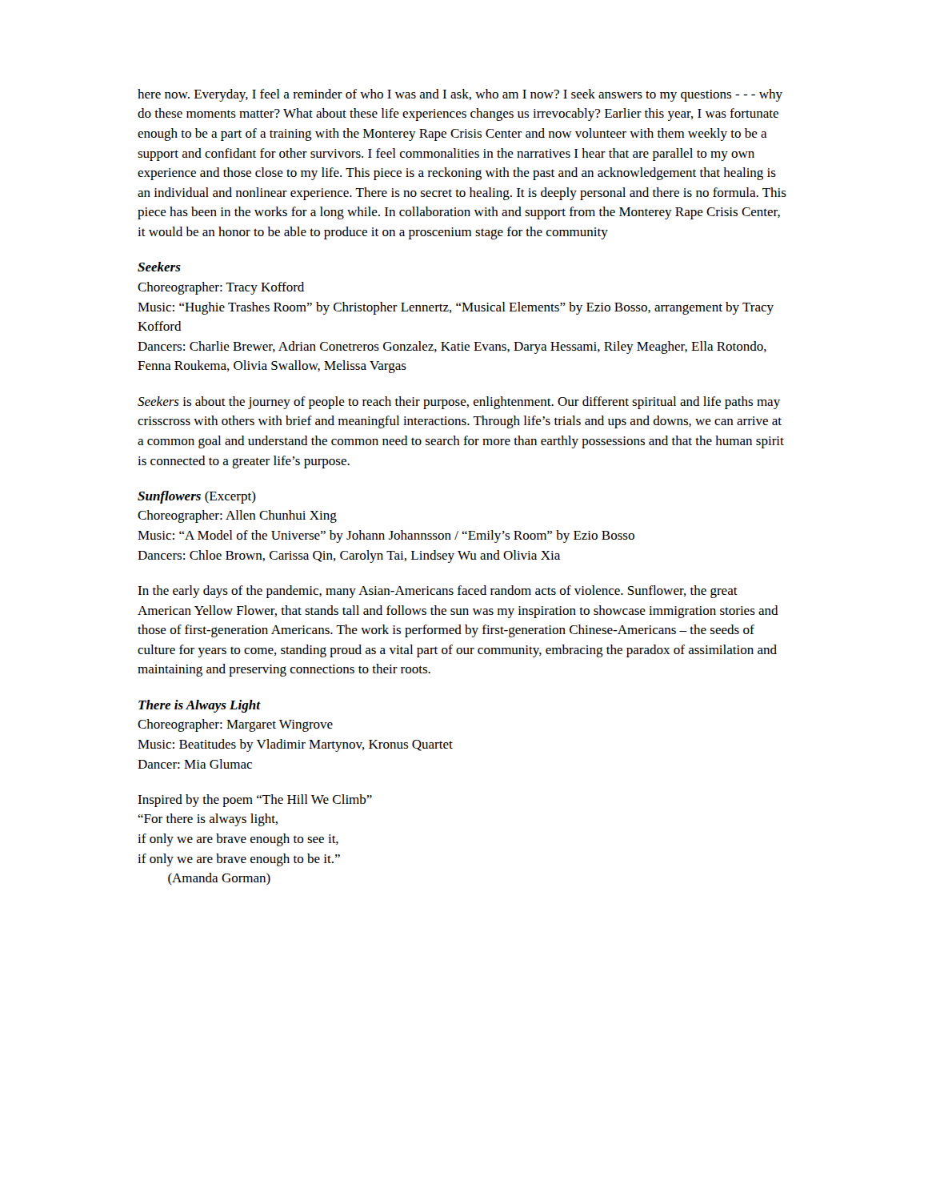here now. Everyday, I feel a reminder of who I was and I ask, who am I now? I seek answers to my questions - - - why do these moments matter? What about these life experiences changes us irrevocably? Earlier this year, I was fortunate enough to be a part of a training with the Monterey Rape Crisis Center and now volunteer with them weekly to be a support and confidant for other survivors. I feel commonalities in the narratives I hear that are parallel to my own experience and those close to my life. This piece is a reckoning with the past and an acknowledgement that healing is an individual and nonlinear experience. There is no secret to healing. It is deeply personal and there is no formula. This piece has been in the works for a long while. In collaboration with and support from the Monterey Rape Crisis Center, it would be an honor to be able to produce it on a proscenium stage for the community
Seekers
Choreographer: Tracy Kofford
Music: “Hughie Trashes Room” by Christopher Lennertz, “Musical Elements” by Ezio Bosso, arrangement by Tracy Kofford
Dancers: Charlie Brewer, Adrian Conetreros Gonzalez, Katie Evans, Darya Hessami, Riley Meagher, Ella Rotondo, Fenna Roukema, Olivia Swallow, Melissa Vargas
Seekers is about the journey of people to reach their purpose, enlightenment. Our different spiritual and life paths may crisscross with others with brief and meaningful interactions. Through life’s trials and ups and downs, we can arrive at a common goal and understand the common need to search for more than earthly possessions and that the human spirit is connected to a greater life’s purpose.
Sunflowers (Excerpt)
Choreographer: Allen Chunhui Xing
Music: “A Model of the Universe” by Johann Johannsson / “Emily’s Room” by Ezio Bosso
Dancers: Chloe Brown, Carissa Qin, Carolyn Tai, Lindsey Wu and Olivia Xia
In the early days of the pandemic, many Asian-Americans faced random acts of violence. Sunflower, the great American Yellow Flower, that stands tall and follows the sun was my inspiration to showcase immigration stories and those of first-generation Americans. The work is performed by first-generation Chinese-Americans – the seeds of culture for years to come, standing proud as a vital part of our community, embracing the paradox of assimilation and maintaining and preserving connections to their roots.
There is Always Light
Choreographer: Margaret Wingrove
Music: Beatitudes by Vladimir Martynov, Kronus Quartet
Dancer: Mia Glumac
Inspired by the poem “The Hill We Climb”
“For there is always light,
if only we are brave enough to see it,
if only we are brave enough to be it.”
(Amanda Gorman)